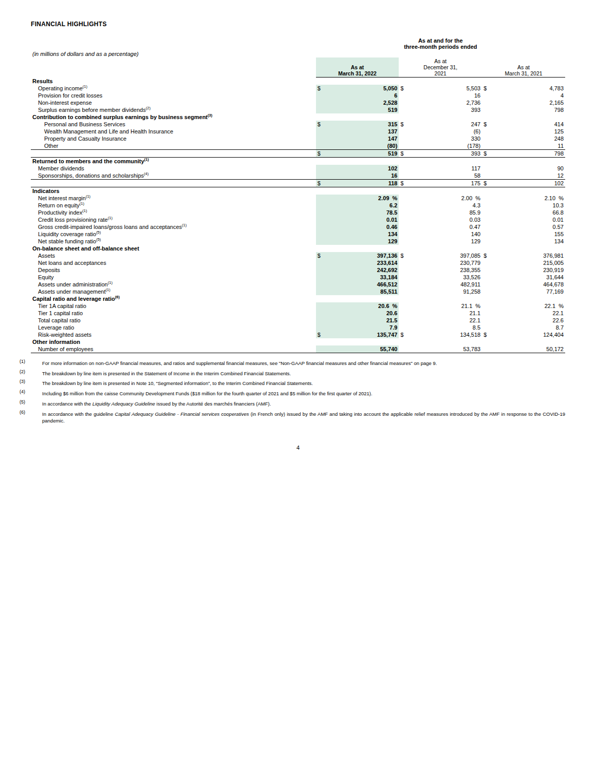FINANCIAL HIGHLIGHTS
| | As at and for the three-month periods ended |
| (in millions of dollars and as a percentage) | |
| | As at March 31, 2022 | As at December 31, 2021 | As at March 31, 2021 |
| Results | |
| Operating income (1) | $ | 5,050 | $ | 5,503 | $ | 4,783 |
| Provision for credit losses | | 6 | | 16 | | 4 |
| Non-interest expense | | 2,528 | | 2,736 | | 2,165 |
| Surplus earnings before member dividends (2) | | 519 | | 393 | | 798 |
| Contribution to combined surplus earnings by business segment (3) | |
| Personal and Business Services | $ | 315 | $ | 247 | $ | 414 |
| Wealth Management and Life and Health Insurance | | 137 | | (6) | | 125 |
| Property and Casualty Insurance | | 147 | | 330 | | 248 |
| Other | | (80) | | (178) | | 11 |
| | $ | 519 | $ | 393 | $ | 798 |
| Returned to members and the community (1) | |
| Member dividends | | 102 | | 117 | | 90 |
| Sponsorships, donations and scholarships (4) | | 16 | | 58 | | 12 |
| | $ | 118 | $ | 175 | $ | 102 |
| Indicators | |
| Net interest margin (1) | | 2.09 % | | 2.00 % | | 2.10 % |
| Return on equity (1) | | 6.2 | | 4.3 | | 10.3 |
| Productivity index (1) | | 78.5 | | 85.9 | | 66.8 |
| Credit loss provisioning rate (1) | | 0.01 | | 0.03 | | 0.01 |
| Gross credit-impaired loans/gross loans and acceptances (1) | | 0.46 | | 0.47 | | 0.57 |
| Liquidity coverage ratio (5) | | 134 | | 140 | | 155 |
| Net stable funding ratio (5) | | 129 | | 129 | | 134 |
| On-balance sheet and off-balance sheet | |
| Assets | $ | 397,136 | $ | 397,085 | $ | 376,981 |
| Net loans and acceptances | | 233,614 | | 230,779 | | 215,005 |
| Deposits | | 242,692 | | 238,355 | | 230,919 |
| Equity | | 33,184 | | 33,526 | | 31,644 |
| Assets under administration (1) | | 466,512 | | 482,911 | | 464,678 |
| Assets under management (1) | | 85,511 | | 91,258 | | 77,169 |
| Capital ratio and leverage ratio (6) | |
| Tier 1A capital ratio | | 20.6 % | | 21.1 % | | 22.1 % |
| Tier 1 capital ratio | | 20.6 | | 21.1 | | 22.1 |
| Total capital ratio | | 21.5 | | 22.1 | | 22.6 |
| Leverage ratio | | 7.9 | | 8.5 | | 8.7 |
| Risk-weighted assets | $ | 135,747 | $ | 134,518 | $ | 124,404 |
| Other information | |
| Number of employees | | 55,740 | | 53,783 | | 50,172 |
(1) For more information on non-GAAP financial measures, and ratios and supplemental financial measures, see "Non-GAAP financial measures and other financial measures" on page 9.
(2) The breakdown by line item is presented in the Statement of Income in the Interim Combined Financial Statements.
(3) The breakdown by line item is presented in Note 10, “Segmented information”, to the Interim Combined Financial Statements.
(4) Including $6 million from the caisse Community Development Funds ($18 million for the fourth quarter of 2021 and $5 million for the first quarter of 2021).
(5) In accordance with the Liquidity Adequacy Guideline issued by the Autorité des marchés financiers (AMF).
(6) In accordance with the guideline Capital Adequacy Guideline - Financial services cooperatives (in French only) issued by the AMF and taking into account the applicable relief measures introduced by the AMF in response to the COVID-19 pandemic.
4